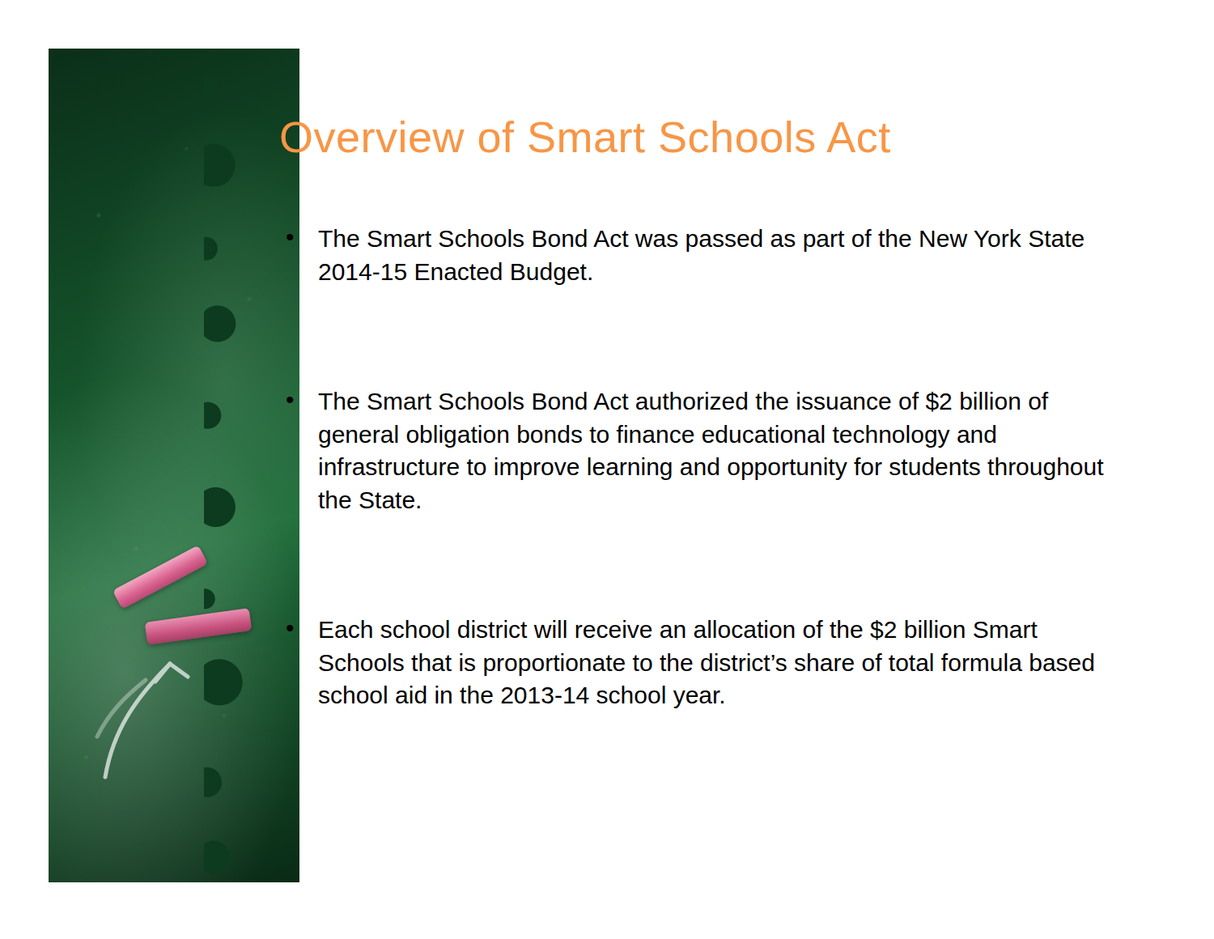Overview of Smart Schools Act
The Smart Schools Bond Act was passed as part of the New York State 2014-15 Enacted Budget.
The Smart Schools Bond Act authorized the issuance of $2 billion of general obligation bonds to finance educational technology and infrastructure to improve learning and opportunity for students throughout the State.
Each school district will receive an allocation of the $2 billion Smart Schools that is proportionate to the district’s share of total formula based school aid in the 2013-14 school year.